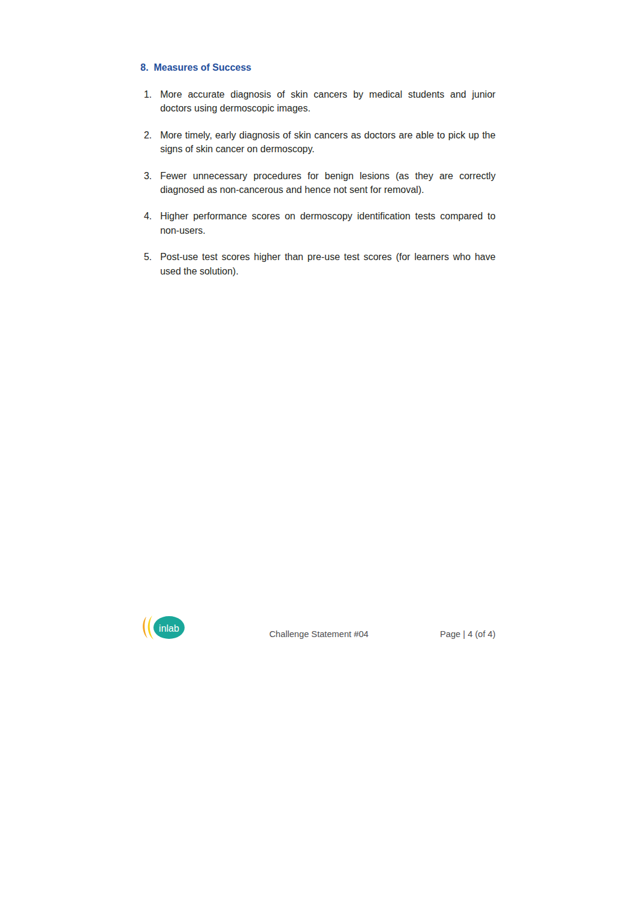8. Measures of Success
More accurate diagnosis of skin cancers by medical students and junior doctors using dermoscopic images.
More timely, early diagnosis of skin cancers as doctors are able to pick up the signs of skin cancer on dermoscopy.
Fewer unnecessary procedures for benign lesions (as they are correctly diagnosed as non-cancerous and hence not sent for removal).
Higher performance scores on dermoscopy identification tests compared to non-users.
Post-use test scores higher than pre-use test scores (for learners who have used the solution).
inlab
Challenge Statement #04
Page | 4 (of 4)